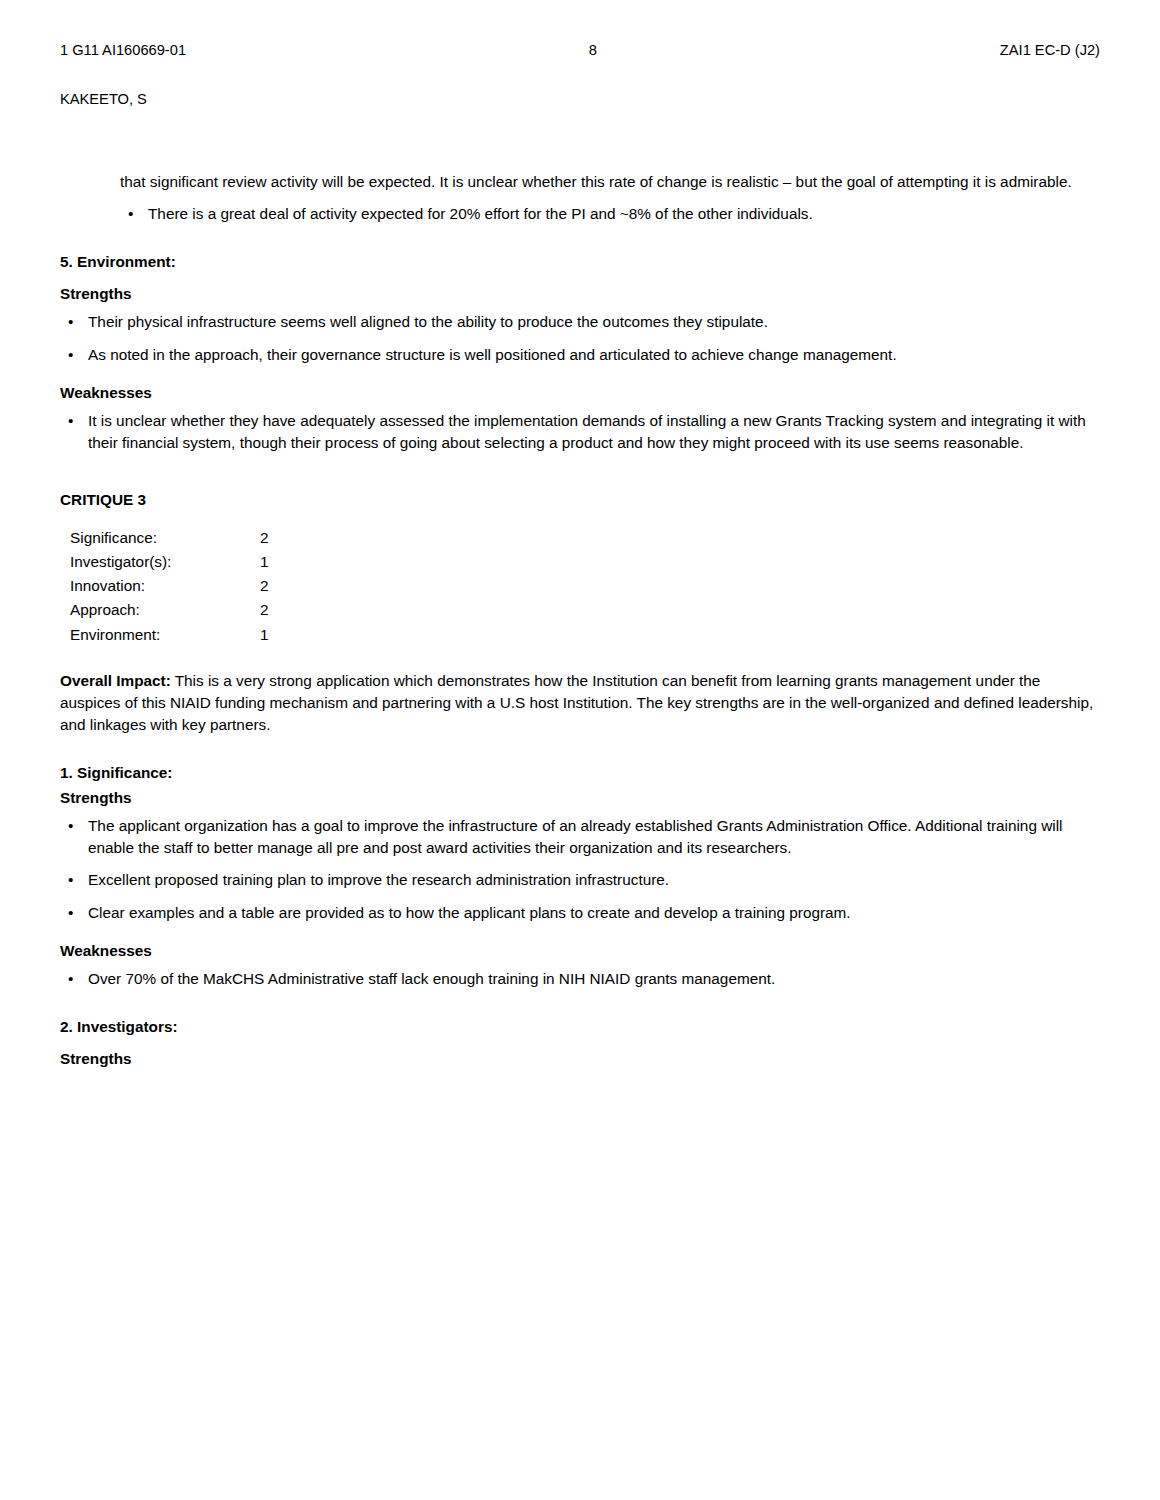1 G11 AI160669-01
8
ZAI1 EC-D (J2)
KAKEETO, S
that significant review activity will be expected. It is unclear whether this rate of change is realistic – but the goal of attempting it is admirable.
There is a great deal of activity expected for 20% effort for the PI and ~8% of the other individuals.
5. Environment:
Strengths
Their physical infrastructure seems well aligned to the ability to produce the outcomes they stipulate.
As noted in the approach, their governance structure is well positioned and articulated to achieve change management.
Weaknesses
It is unclear whether they have adequately assessed the implementation demands of installing a new Grants Tracking system and integrating it with their financial system, though their process of going about selecting a product and how they might proceed with its use seems reasonable.
CRITIQUE 3
| Significance: | 2 |
| Investigator(s): | 1 |
| Innovation: | 2 |
| Approach: | 2 |
| Environment: | 1 |
Overall Impact: This is a very strong application which demonstrates how the Institution can benefit from learning grants management under the auspices of this NIAID funding mechanism and partnering with a U.S host Institution. The key strengths are in the well-organized and defined leadership, and linkages with key partners.
1. Significance:
Strengths
The applicant organization has a goal to improve the infrastructure of an already established Grants Administration Office. Additional training will enable the staff to better manage all pre and post award activities their organization and its researchers.
Excellent proposed training plan to improve the research administration infrastructure.
Clear examples and a table are provided as to how the applicant plans to create and develop a training program.
Weaknesses
Over 70% of the MakCHS Administrative staff lack enough training in NIH NIAID grants management.
2. Investigators:
Strengths